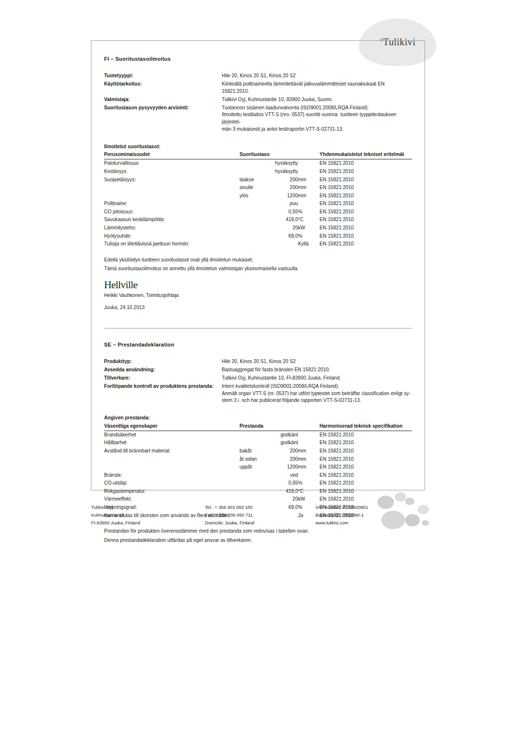®Tulikivi
FI – Suoritustasoilmoitus
| Tuotetyyppi: | Hile 20, Kinos 20 S1, Kinos 20 S2 |
| Käyttötarkoitus: | Kiinteällä polttoaineella lämmitettävät jatkuvalämmitteiset saunakiukaat EN 15821:2010. |
| Valmistaja: | Tulikivi Oyj, Kuhnustantie 10, 83900 Juuka, Suomi. |
| Suoritustason pysyvyyden arviointi: | Tuotannon sisäinen laadunvalvonta (ISO9001:2008/LRQA Finland). Ilmoitettu testilaitos VTT-S (nro. 0537) suoritti vuonna tuotteen tyyppitestauksen järjestel- män 3 mukaisesti ja antoi testiraportin VTT-S-02731-13. |
Ilmoitetut suoritustasot:
| Perusominaisuudet | Suoritustaso | Yhdenmukaistetut tekniset eritelmät |
| --- | --- | --- |
| Paloturvallisuus | | hyväksytty | | EN 15821:2010 |
| Kestävyys | | hyväksytty | | EN 15821:2010 |
| Suojaetäisyys: | taakse | 200 | mm | EN 15821:2010 |
| | sivulle | 200 | mm | EN 15821:2010 |
| | ylös | 1200 | mm | EN 15821:2010 |
| Polttoaine: | | puu | | EN 15821:2010 |
| CO pitoisuus: | | 0,55 | % | EN 15821:2010 |
| Savukaasun keskilämpötila: | | 418,0 | °C | EN 15821:2010 |
| Lämmitysteho: | | 20 | kW | EN 15821:2010 |
| Hyötysuhde: | | 68,0 | % | EN 15821:2010 |
| Tulisija on liitettävissä jaettuun hormiin: | | | Kyllä | EN 15821:2010 |
Edellä yksilöidyn tuotteen suoritustasot ovat yllä ilmoitetun mukaiset.
Tämä suoritustasoilmoitus on annettu yllä ilmoitetun valmistajan yksinomaisella vastuulla.
Hellville
Heikki Vauhkonen, Toimitusjohtaja
Juuka, 24.10.2013
SE – Prestandadeklaration
| Produkttyp: | Hile 20, Kinos 20 S1, Kinos 20 S2 |
| Avsedda användning: | Bastuaggregat för fasta bränslen EN 15821:2010. |
| Tillverkare: | Tulikivi Oyj, Kuhnustantie 10, FI-83900 Juuka, Finland. |
| Fortlöpande kontroll av produktens prestanda: | Intern kvalitetskontroll (ISO9001:2008/LRQA Finland). Anmält organ VTT-S (nr. 0537) har utfört typtestet som beträffar classification enligt sy- stem 3 i och har publicerat följande rapporten VTT-S-02731-13. |
Angiven prestanda:
| Väsentliga egenskaper | Prestanda | Harmoniserad teknisk specifikation |
| --- | --- | --- |
| Brandsäkerhet | | godkänt | | EN 15821:2010 |
| Hållbarhet | | godkänt | | EN 15821:2010 |
| Avstånd till brännbart material: | bakåt | 200 | mm | EN 15821:2010 |
| | åt sidan | 200 | mm | EN 15821:2010 |
| | uppåt | 1200 | mm | EN 15821:2010 |
| Bränsle: | | ved | | EN 15821:2010 |
| CO-utsläp: | | 0,55 | % | EN 15821:2010 |
| Rökgastemperatur: | | 418,0 | °C | EN 15821:2010 |
| Värmeeffekt: | | 20 | kW | EN 15821:2010 |
| Verkningsgrad: | | 68,0 | % | EN 15821:2010 |
| Kan anslutas till skorsten som används av flera eldstäder: | | | Ja | EN 15821:2010 |
Prestandan för produkten överensstämmer med den prestanda som redovisas i tabellen ovan.
Denna prestandadeklaration utfärdas på eget ansvar av tillverkaren.
Hellville
Heikki Vauhkonen, Direktör
Juuka, 24.10.2013
| Tulikivi Oyj | Tel.: + 358 403 063 100 | VAT-number: FI 03500801 |
| Kuhnustantie 10 | Fax: + 358 206 050 711 | Business ID: 0350080-1 |
| FI-83900 Juuka, Finland | Domicile: Juuka, Finland | www.tulikivi.com |